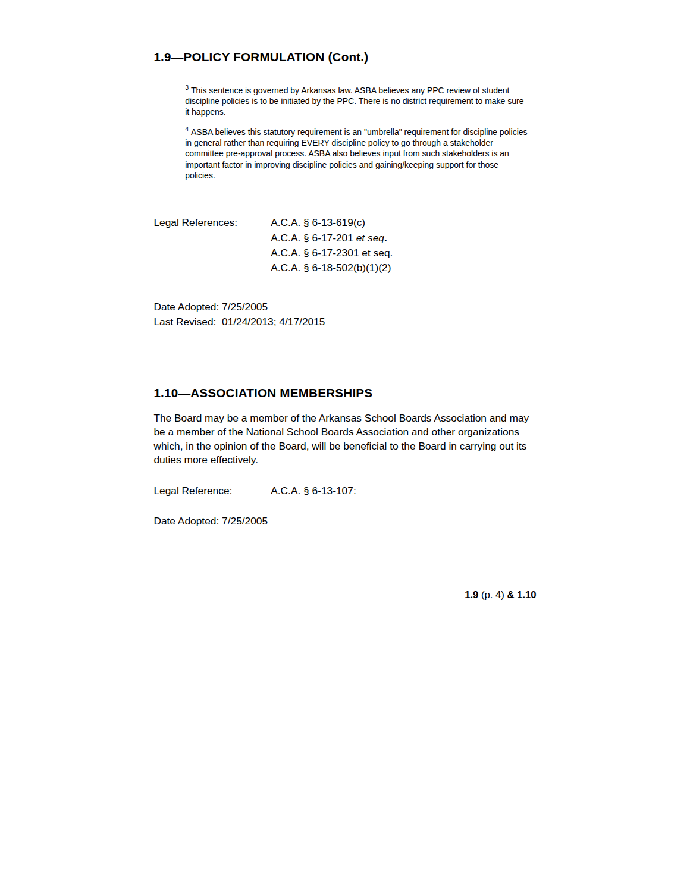1.9—POLICY FORMULATION (Cont.)
3 This sentence is governed by Arkansas law. ASBA believes any PPC review of student discipline policies is to be initiated by the PPC. There is no district requirement to make sure it happens.
4 ASBA believes this statutory requirement is an "umbrella" requirement for discipline policies in general rather than requiring EVERY discipline policy to go through a stakeholder committee pre-approval process. ASBA also believes input from such stakeholders is an important factor in improving discipline policies and gaining/keeping support for those policies.
Legal References:
A.C.A. § 6-13-619(c)
A.C.A. § 6-17-201 et seq.
A.C.A. § 6-17-2301 et seq.
A.C.A. § 6-18-502(b)(1)(2)
Date Adopted: 7/25/2005
Last Revised: 01/24/2013; 4/17/2015
1.10—ASSOCIATION MEMBERSHIPS
The Board may be a member of the Arkansas School Boards Association and may be a member of the National School Boards Association and other organizations which, in the opinion of the Board, will be beneficial to the Board in carrying out its duties more effectively.
Legal Reference:
A.C.A. § 6-13-107:
Date Adopted: 7/25/2005
1.9 (p. 4) & 1.10